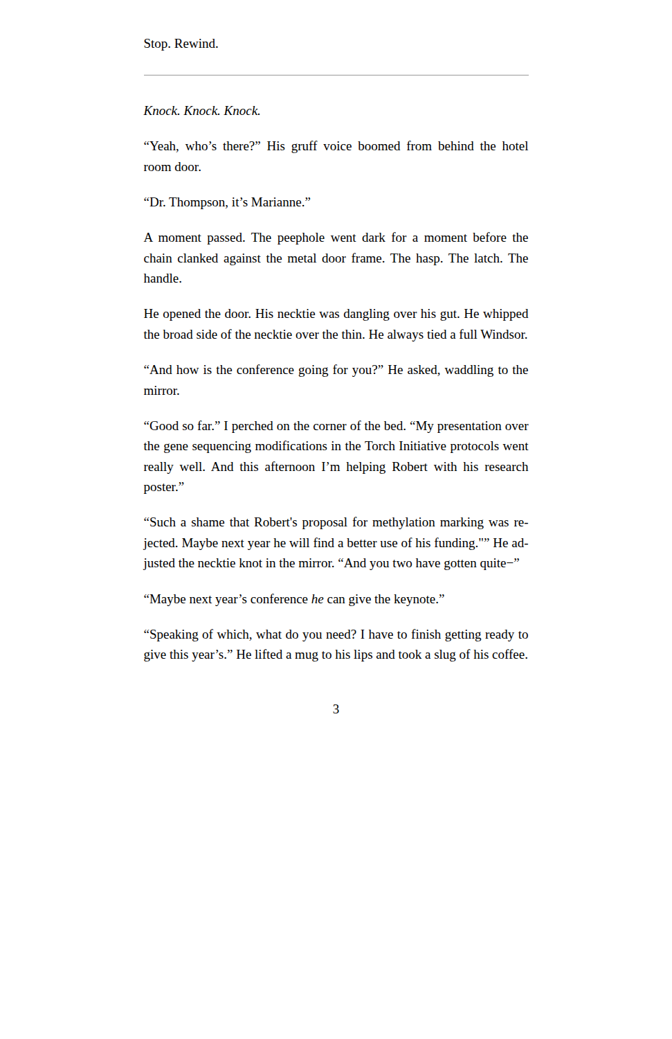Stop. Rewind.
Knock. Knock. Knock.
“Yeah, who’s there?” His gruff voice boomed from behind the hotel room door.
“Dr. Thompson, it’s Marianne.”
A moment passed. The peephole went dark for a moment before the chain clanked against the metal door frame. The hasp. The latch. The handle.
He opened the door. His necktie was dangling over his gut. He whipped the broad side of the necktie over the thin. He always tied a full Windsor.
“And how is the conference going for you?” He asked, waddling to the mirror.
“Good so far.” I perched on the corner of the bed. “My presentation over the gene sequencing modifications in the Torch Initiative protocols went really well. And this afternoon I’m helping Robert with his research poster.”
“Such a shame that Robert's proposal for methylation marking was rejected. Maybe next year he will find a better use of his funding."” He adjusted the necktie knot in the mirror. “And you two have gotten quite−”
“Maybe next year’s conference he can give the keynote.”
“Speaking of which, what do you need? I have to finish getting ready to give this year’s.” He lifted a mug to his lips and took a slug of his coffee.
3